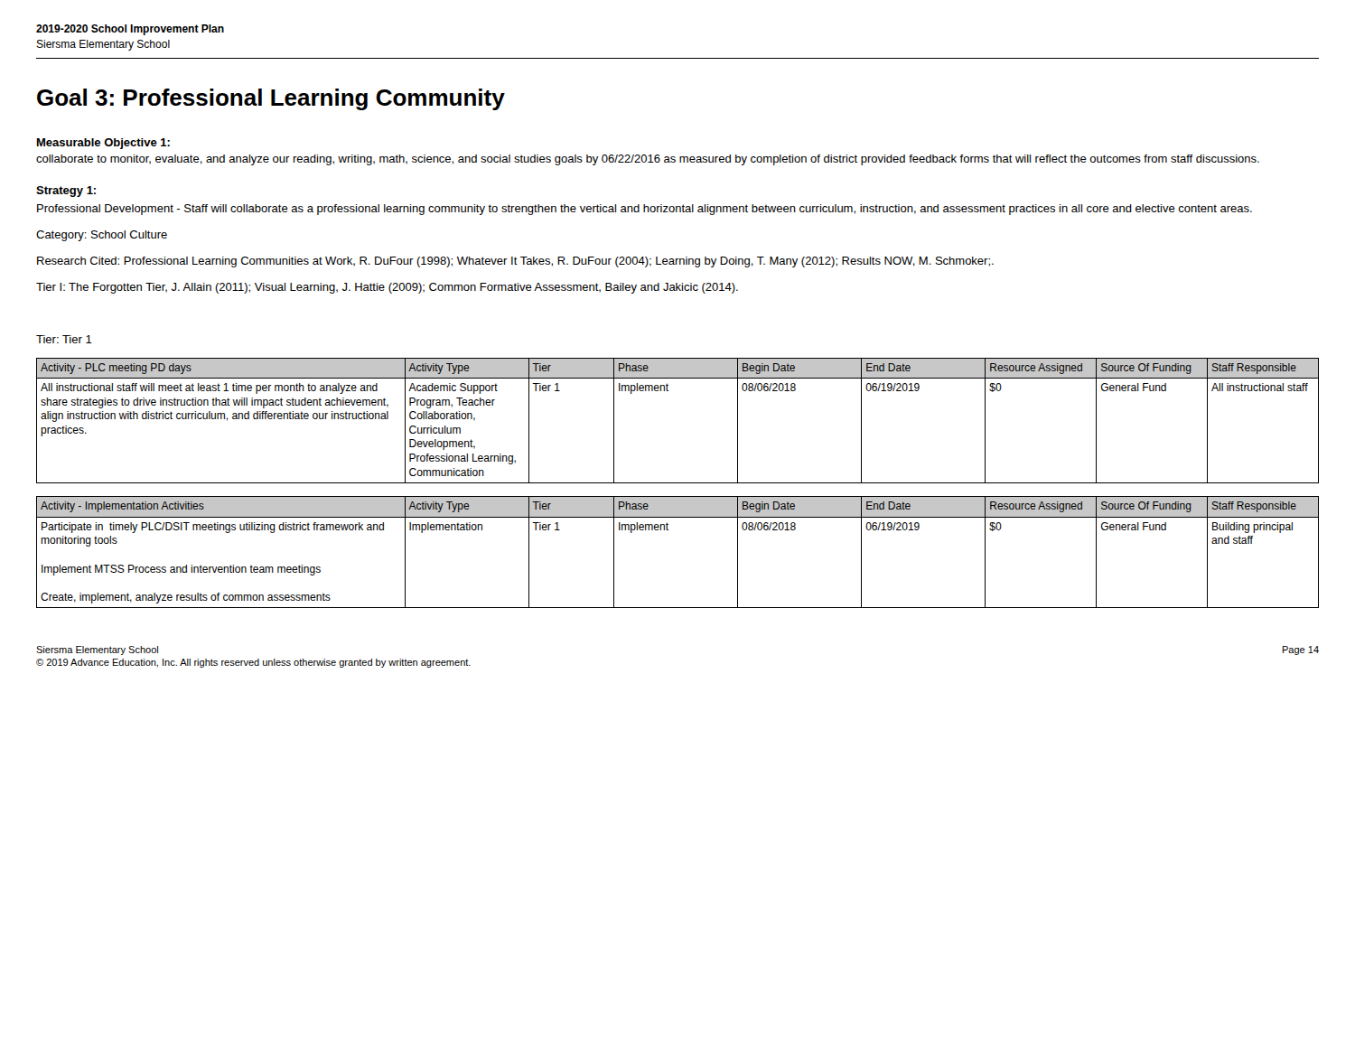2019-2020 School Improvement Plan
Siersma Elementary School
Goal 3: Professional Learning Community
Measurable Objective 1:
collaborate to monitor, evaluate, and analyze our reading, writing, math, science, and social studies goals by 06/22/2016 as measured by completion of district provided feedback forms that will reflect the outcomes from staff discussions.
Strategy 1:
Professional Development - Staff will collaborate as a professional learning community to strengthen the vertical and horizontal alignment between curriculum, instruction, and assessment practices in all core and elective content areas.
Category: School Culture
Research Cited: Professional Learning Communities at Work, R. DuFour (1998); Whatever It Takes, R. DuFour (2004); Learning by Doing, T. Many (2012); Results NOW, M. Schmoker;.
Tier I: The Forgotten Tier, J. Allain (2011); Visual Learning, J. Hattie (2009); Common Formative Assessment, Bailey and Jakicic (2014).
Tier: Tier 1
| Activity - PLC meeting PD days | Activity Type | Tier | Phase | Begin Date | End Date | Resource Assigned | Source Of Funding | Staff Responsible |
| --- | --- | --- | --- | --- | --- | --- | --- | --- |
| All instructional staff will meet at least 1 time per month to analyze and share strategies to drive instruction that will impact student achievement, align instruction with district curriculum, and differentiate our instructional practices. | Academic Support Program, Teacher Collaboration, Curriculum Development, Professional Learning, Communication | Tier 1 | Implement | 08/06/2018 | 06/19/2019 | $0 | General Fund | All instructional staff |
| Activity - Implementation Activities | Activity Type | Tier | Phase | Begin Date | End Date | Resource Assigned | Source Of Funding | Staff Responsible |
| --- | --- | --- | --- | --- | --- | --- | --- | --- |
| Participate in timely PLC/DSIT meetings utilizing district framework and monitoring tools Implement MTSS Process and intervention team meetings Create, implement, analyze results of common assessments | Implementation | Tier 1 | Implement | 08/06/2018 | 06/19/2019 | $0 | General Fund | Building principal and staff |
Siersma Elementary School Page 14 © 2019 Advance Education, Inc. All rights reserved unless otherwise granted by written agreement.